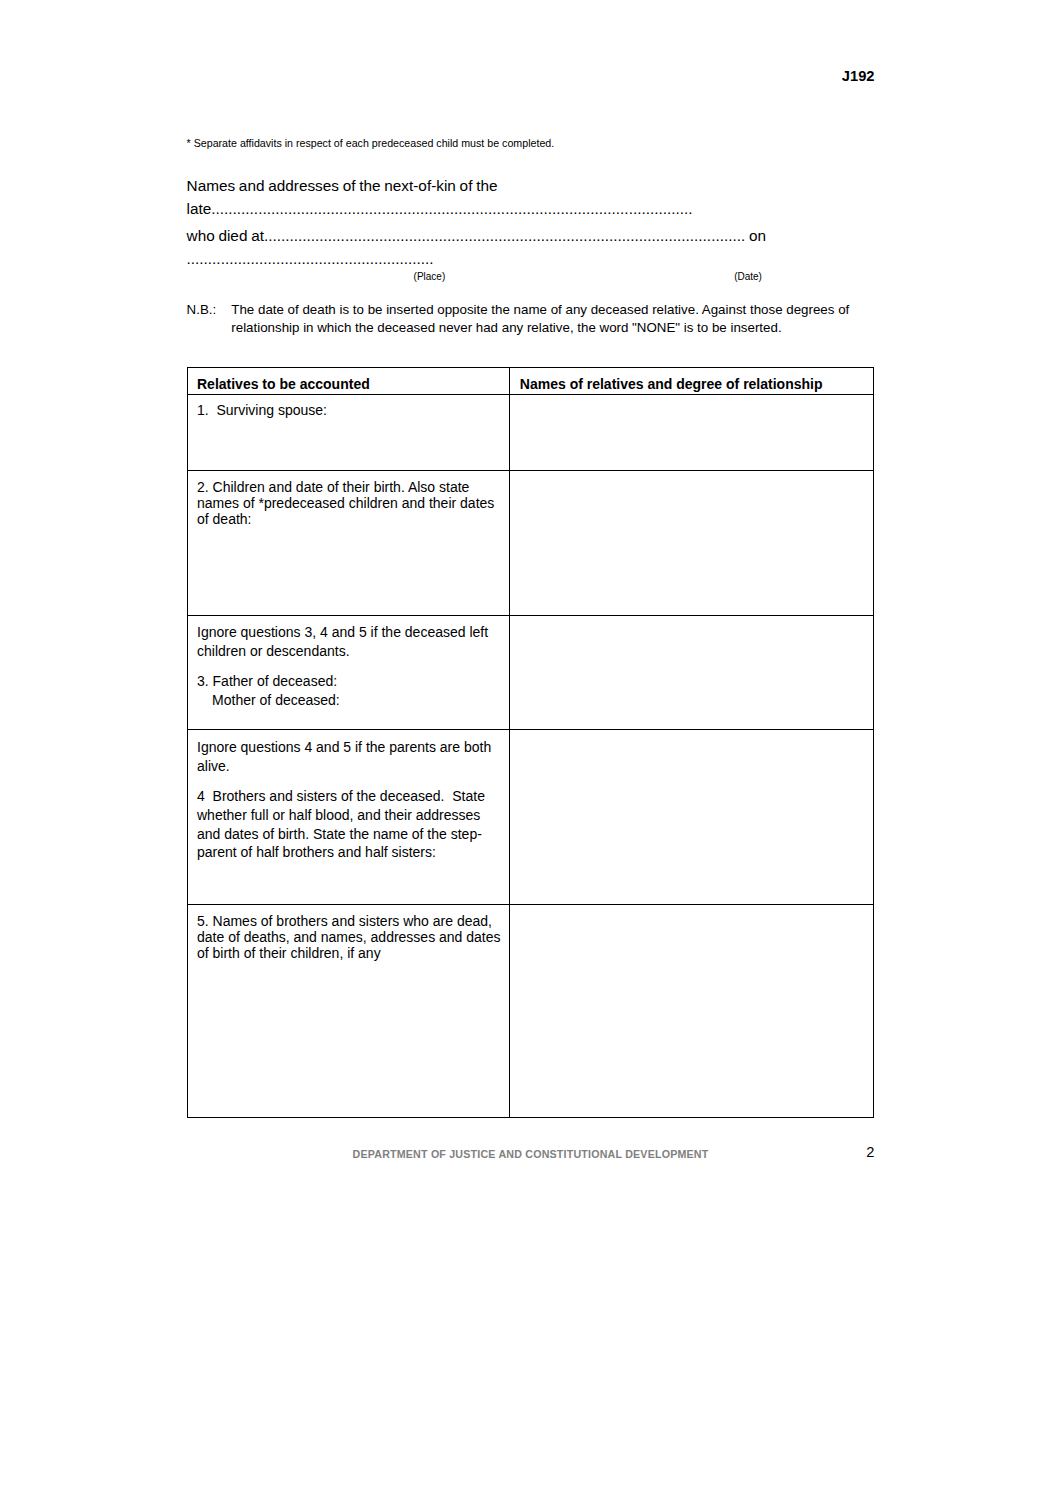J192
* Separate affidavits in respect of each predeceased child must be completed.
Names and addresses of the next-of-kin of the late.................................................................................................................
who died at................................................................................................................. on ..........................................................
(Place) (Date)
N.B.: The date of death is to be inserted opposite the name of any deceased relative. Against those degrees of relationship in which the deceased never had any relative, the word "NONE" is to be inserted.
| Relatives to be accounted | Names of relatives and degree of relationship |
| --- | --- |
| 1. Surviving spouse: | |
| 2. Children and date of their birth. Also state names of *predeceased children and their dates of death: | |
| Ignore questions 3, 4 and 5 if the deceased left children or descendants. 3. Father of deceased: Mother of deceased: | |
| Ignore questions 4 and 5 if the parents are both alive. 4 Brothers and sisters of the deceased. State whether full or half blood, and their addresses and dates of birth. State the name of the step-parent of half brothers and half sisters: | |
| 5. Names of brothers and sisters who are dead, date of deaths, and names, addresses and dates of birth of their children, if any | |
DEPARTMENT OF JUSTICE AND CONSTITUTIONAL DEVELOPMENT 2